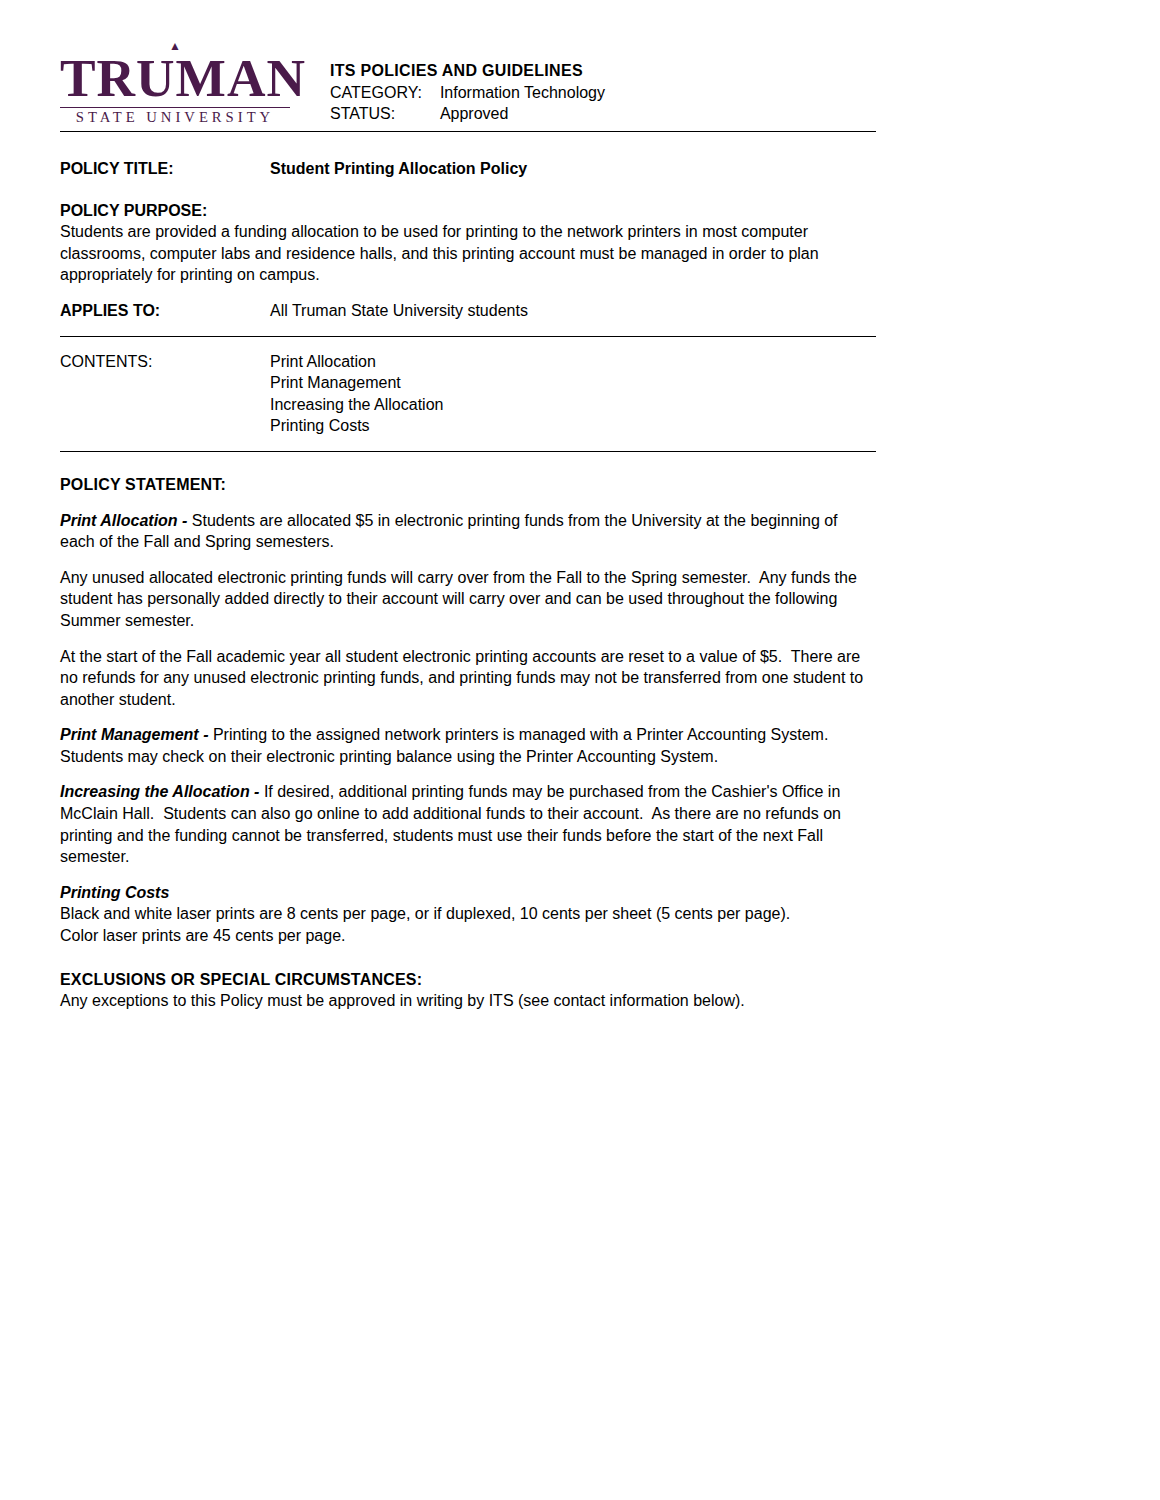▲
TRUMAN
STATE UNIVERSITY
ITS POLICIES AND GUIDELINES
| CATEGORY: | Information Technology |
| STATUS: | Approved |
POLICY TITLE:
Student Printing Allocation Policy
POLICY PURPOSE:
Students are provided a funding allocation to be used for printing to the network printers in most computer classrooms, computer labs and residence halls, and this printing account must be managed in order to plan appropriately for printing on campus.
APPLIES TO:
All Truman State University students
CONTENTS:
Print Allocation
Print Management
Increasing the Allocation
Printing Costs
POLICY STATEMENT:
Print Allocation - Students are allocated $5 in electronic printing funds from the University at the beginning of each of the Fall and Spring semesters.
Any unused allocated electronic printing funds will carry over from the Fall to the Spring semester. Any funds the student has personally added directly to their account will carry over and can be used throughout the following Summer semester.
At the start of the Fall academic year all student electronic printing accounts are reset to a value of $5. There are no refunds for any unused electronic printing funds, and printing funds may not be transferred from one student to another student.
Print Management - Printing to the assigned network printers is managed with a Printer Accounting System. Students may check on their electronic printing balance using the Printer Accounting System.
Increasing the Allocation - If desired, additional printing funds may be purchased from the Cashier's Office in McClain Hall. Students can also go online to add additional funds to their account. As there are no refunds on printing and the funding cannot be transferred, students must use their funds before the start of the next Fall semester.
Printing Costs
Black and white laser prints are 8 cents per page, or if duplexed, 10 cents per sheet (5 cents per page).
Color laser prints are 45 cents per page.
EXCLUSIONS OR SPECIAL CIRCUMSTANCES:
Any exceptions to this Policy must be approved in writing by ITS (see contact information below).